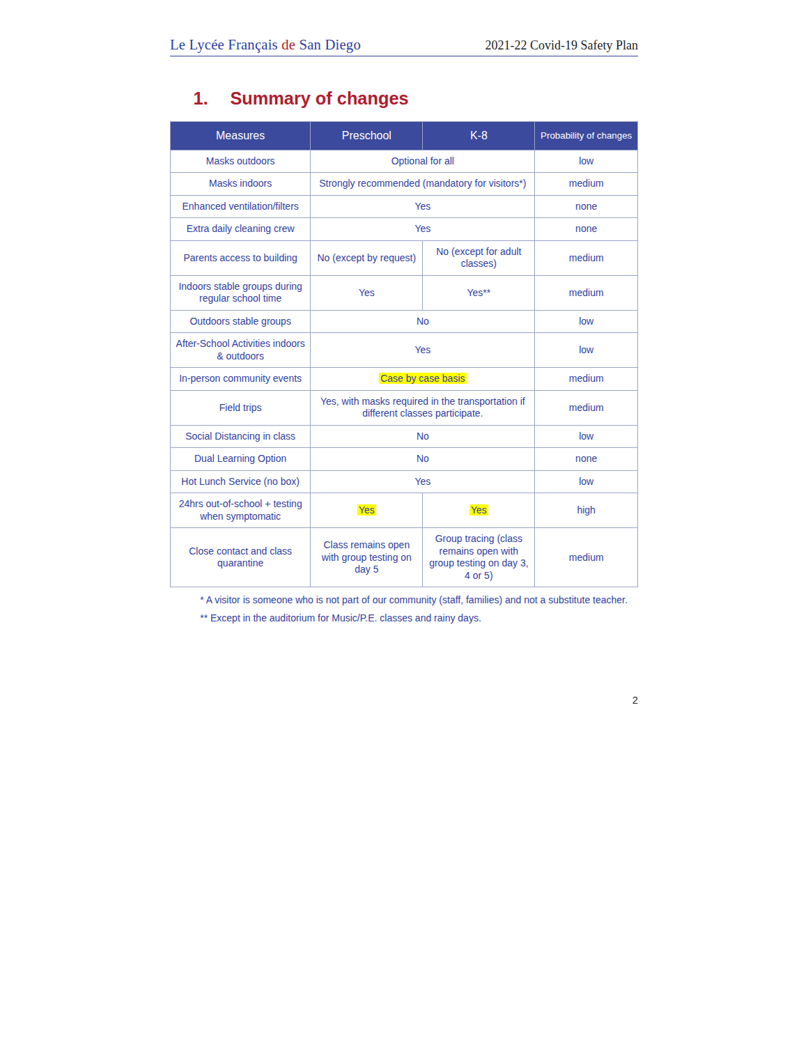Le Lycée Français de San Diego
2021-22 Covid-19 Safety Plan
1. Summary of changes
| Measures | Preschool | K-8 | Probability of changes |
| --- | --- | --- | --- |
| Masks outdoors | Optional for all | low |
| Masks indoors | Strongly recommended (mandatory for visitors*) | medium |
| Enhanced ventilation/filters | Yes | none |
| Extra daily cleaning crew | Yes | none |
| Parents access to building | No (except by request) | No (except for adult classes) | medium |
| Indoors stable groups during regular school time | Yes | Yes** | medium |
| Outdoors stable groups | No | low |
| After-School Activities indoors & outdoors | Yes | low |
| In-person community events | Case by case basis | medium |
| Field trips | Yes, with masks required in the transportation if different classes participate. | medium |
| Social Distancing in class | No | low |
| Dual Learning Option | No | none |
| Hot Lunch Service (no box) | Yes | low |
| 24hrs out-of-school + testing when symptomatic | Yes | Yes | high |
| Close contact and class quarantine | Class remains open with group testing on day 5 | Group tracing (class remains open with group testing on day 3, 4 or 5) | medium |
* A visitor is someone who is not part of our community (staff, families) and not a substitute teacher.
** Except in the auditorium for Music/P.E. classes and rainy days.
2